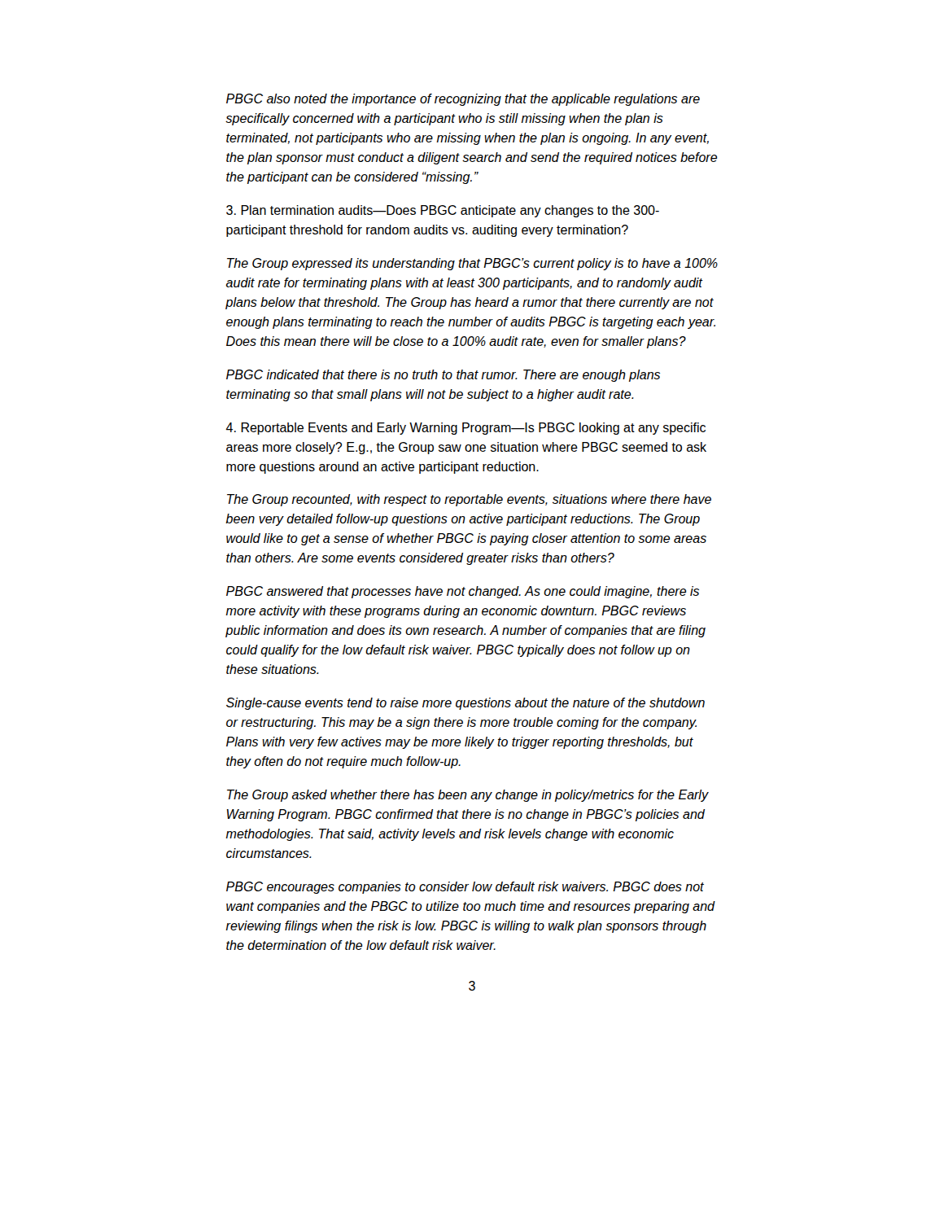PBGC also noted the importance of recognizing that the applicable regulations are specifically concerned with a participant who is still missing when the plan is terminated, not participants who are missing when the plan is ongoing. In any event, the plan sponsor must conduct a diligent search and send the required notices before the participant can be considered “missing.”
3. Plan termination audits—Does PBGC anticipate any changes to the 300-participant threshold for random audits vs. auditing every termination?
The Group expressed its understanding that PBGC’s current policy is to have a 100% audit rate for terminating plans with at least 300 participants, and to randomly audit plans below that threshold. The Group has heard a rumor that there currently are not enough plans terminating to reach the number of audits PBGC is targeting each year. Does this mean there will be close to a 100% audit rate, even for smaller plans?
PBGC indicated that there is no truth to that rumor. There are enough plans terminating so that small plans will not be subject to a higher audit rate.
4. Reportable Events and Early Warning Program—Is PBGC looking at any specific areas more closely? E.g., the Group saw one situation where PBGC seemed to ask more questions around an active participant reduction.
The Group recounted, with respect to reportable events, situations where there have been very detailed follow-up questions on active participant reductions. The Group would like to get a sense of whether PBGC is paying closer attention to some areas than others. Are some events considered greater risks than others?
PBGC answered that processes have not changed. As one could imagine, there is more activity with these programs during an economic downturn. PBGC reviews public information and does its own research. A number of companies that are filing could qualify for the low default risk waiver. PBGC typically does not follow up on these situations.
Single-cause events tend to raise more questions about the nature of the shutdown or restructuring. This may be a sign there is more trouble coming for the company. Plans with very few actives may be more likely to trigger reporting thresholds, but they often do not require much follow-up.
The Group asked whether there has been any change in policy/metrics for the Early Warning Program. PBGC confirmed that there is no change in PBGC’s policies and methodologies. That said, activity levels and risk levels change with economic circumstances.
PBGC encourages companies to consider low default risk waivers. PBGC does not want companies and the PBGC to utilize too much time and resources preparing and reviewing filings when the risk is low. PBGC is willing to walk plan sponsors through the determination of the low default risk waiver.
3